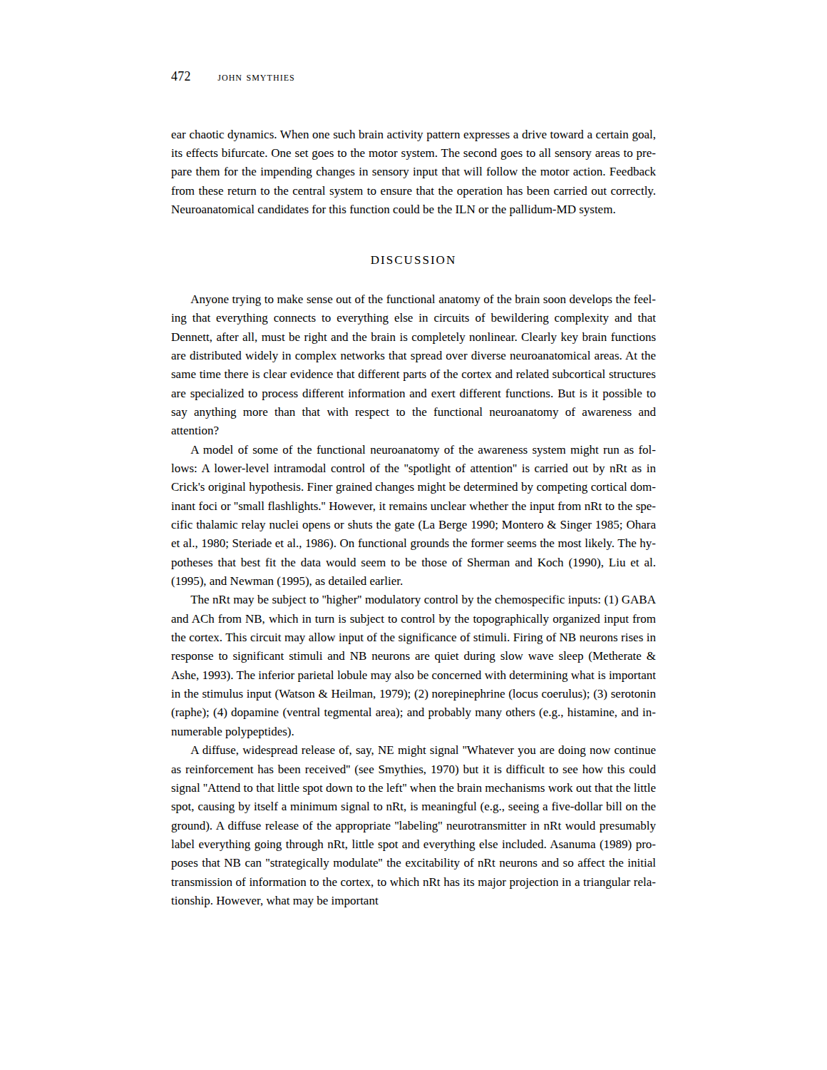472 John Smythies
ear chaotic dynamics. When one such brain activity pattern expresses a drive toward a certain goal, its effects bifurcate. One set goes to the motor system. The second goes to all sensory areas to prepare them for the impending changes in sensory input that will follow the motor action. Feedback from these return to the central system to ensure that the operation has been carried out correctly. Neuroanatomical candidates for this function could be the ILN or the pallidum-MD system.
DISCUSSION
Anyone trying to make sense out of the functional anatomy of the brain soon develops the feeling that everything connects to everything else in circuits of bewildering complexity and that Dennett, after all, must be right and the brain is completely nonlinear. Clearly key brain functions are distributed widely in complex networks that spread over diverse neuroanatomical areas. At the same time there is clear evidence that different parts of the cortex and related subcortical structures are specialized to process different information and exert different functions. But is it possible to say anything more than that with respect to the functional neuroanatomy of awareness and attention?
A model of some of the functional neuroanatomy of the awareness system might run as follows: A lower-level intramodal control of the ''spotlight of attention'' is carried out by nRt as in Crick's original hypothesis. Finer grained changes might be determined by competing cortical dominant foci or ''small flashlights.'' However, it remains unclear whether the input from nRt to the specific thalamic relay nuclei opens or shuts the gate (La Berge 1990; Montero & Singer 1985; Ohara et al., 1980; Steriade et al., 1986). On functional grounds the former seems the most likely. The hypotheses that best fit the data would seem to be those of Sherman and Koch (1990), Liu et al. (1995), and Newman (1995), as detailed earlier.
The nRt may be subject to ''higher'' modulatory control by the chemospecific inputs: (1) GABA and ACh from NB, which in turn is subject to control by the topographically organized input from the cortex. This circuit may allow input of the significance of stimuli. Firing of NB neurons rises in response to significant stimuli and NB neurons are quiet during slow wave sleep (Metherate & Ashe, 1993). The inferior parietal lobule may also be concerned with determining what is important in the stimulus input (Watson & Heilman, 1979); (2) norepinephrine (locus coerulus); (3) serotonin (raphe); (4) dopamine (ventral tegmental area); and probably many others (e.g., histamine, and innumerable polypeptides).
A diffuse, widespread release of, say, NE might signal ''Whatever you are doing now continue as reinforcement has been received'' (see Smythies, 1970) but it is difficult to see how this could signal ''Attend to that little spot down to the left'' when the brain mechanisms work out that the little spot, causing by itself a minimum signal to nRt, is meaningful (e.g., seeing a five-dollar bill on the ground). A diffuse release of the appropriate ''labeling'' neurotransmitter in nRt would presumably label everything going through nRt, little spot and everything else included. Asanuma (1989) proposes that NB can ''strategically modulate'' the excitability of nRt neurons and so affect the initial transmission of information to the cortex, to which nRt has its major projection in a triangular relationship. However, what may be important